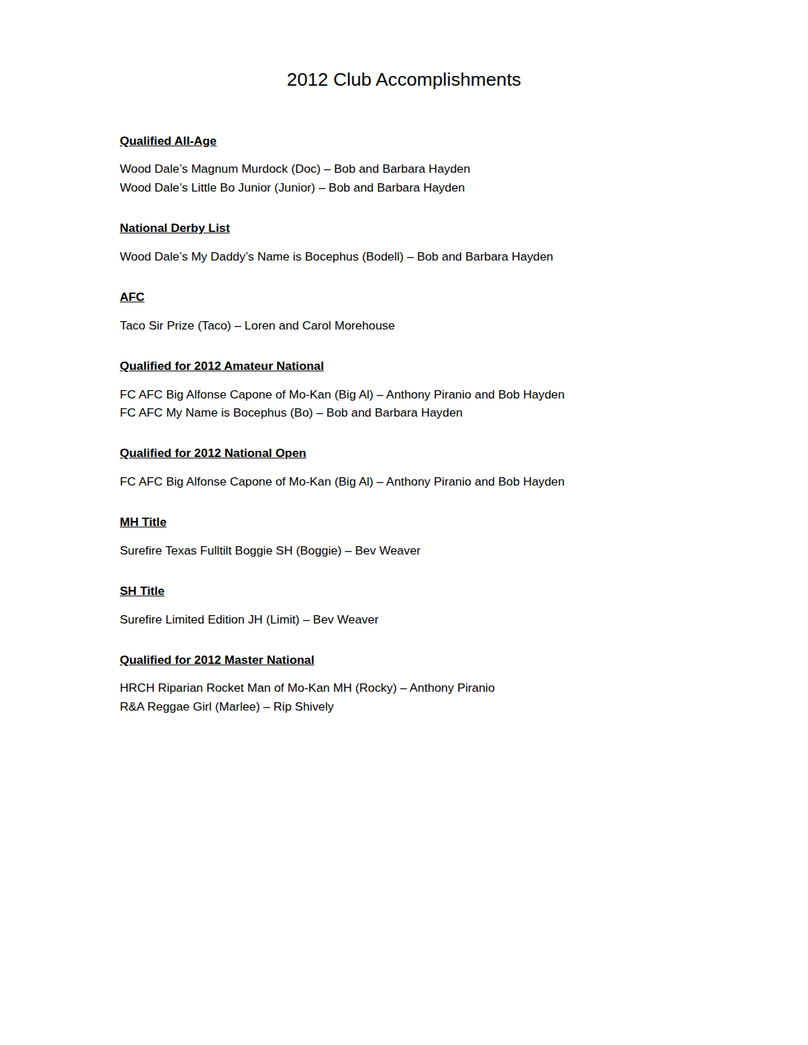2012 Club Accomplishments
Qualified All-Age
Wood Dale’s Magnum Murdock (Doc) – Bob and Barbara Hayden
Wood Dale’s Little Bo Junior (Junior) – Bob and Barbara Hayden
National Derby List
Wood Dale’s My Daddy’s Name is Bocephus (Bodell) – Bob and Barbara Hayden
AFC
Taco Sir Prize (Taco) – Loren and Carol Morehouse
Qualified for 2012 Amateur National
FC AFC Big Alfonse Capone of Mo-Kan (Big Al) – Anthony Piranio and Bob Hayden
FC AFC My Name is Bocephus (Bo) – Bob and Barbara Hayden
Qualified for 2012 National Open
FC AFC Big Alfonse Capone of Mo-Kan (Big Al) – Anthony Piranio and Bob Hayden
MH Title
Surefire Texas Fulltilt Boggie SH (Boggie) – Bev Weaver
SH Title
Surefire Limited Edition JH (Limit) – Bev Weaver
Qualified for 2012 Master National
HRCH Riparian Rocket Man of Mo-Kan MH (Rocky) – Anthony Piranio
R&A Reggae Girl (Marlee) – Rip Shively